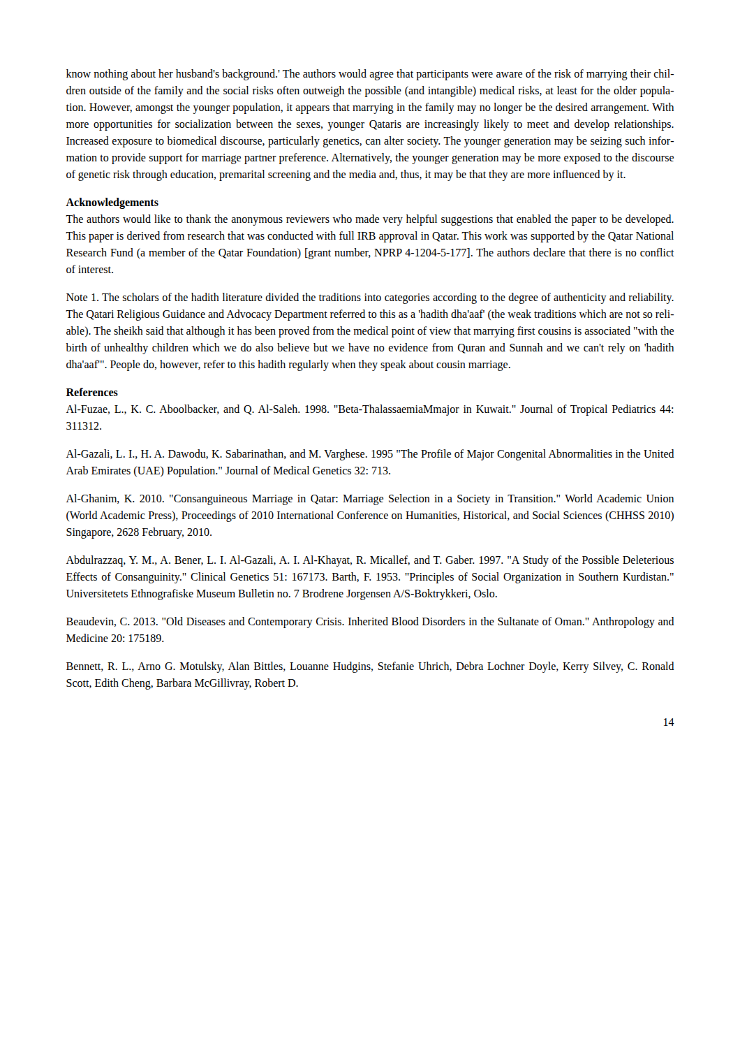know nothing about her husband's background.' The authors would agree that participants were aware of the risk of marrying their children outside of the family and the social risks often outweigh the possible (and intangible) medical risks, at least for the older population. However, amongst the younger population, it appears that marrying in the family may no longer be the desired arrangement. With more opportunities for socialization between the sexes, younger Qataris are increasingly likely to meet and develop relationships. Increased exposure to biomedical discourse, particularly genetics, can alter society. The younger generation may be seizing such information to provide support for marriage partner preference. Alternatively, the younger generation may be more exposed to the discourse of genetic risk through education, premarital screening and the media and, thus, it may be that they are more influenced by it.
Acknowledgements
The authors would like to thank the anonymous reviewers who made very helpful suggestions that enabled the paper to be developed. This paper is derived from research that was conducted with full IRB approval in Qatar. This work was supported by the Qatar National Research Fund (a member of the Qatar Foundation) [grant number, NPRP 4-1204-5-177]. The authors declare that there is no conflict of interest.
Note 1. The scholars of the hadith literature divided the traditions into categories according to the degree of authenticity and reliability. The Qatari Religious Guidance and Advocacy Department referred to this as a 'hadith dha'aaf' (the weak traditions which are not so reliable). The sheikh said that although it has been proved from the medical point of view that marrying first cousins is associated "with the birth of unhealthy children which we do also believe but we have no evidence from Quran and Sunnah and we can't rely on 'hadith dha'aaf'". People do, however, refer to this hadith regularly when they speak about cousin marriage.
References
Al-Fuzae, L., K. C. Aboolbacker, and Q. Al-Saleh. 1998. "Beta-ThalassaemiaMmajor in Kuwait." Journal of Tropical Pediatrics 44: 311312.
Al-Gazali, L. I., H. A. Dawodu, K. Sabarinathan, and M. Varghese. 1995 "The Profile of Major Congenital Abnormalities in the United Arab Emirates (UAE) Population." Journal of Medical Genetics 32: 713.
Al-Ghanim, K. 2010. "Consanguineous Marriage in Qatar: Marriage Selection in a Society in Transition." World Academic Union (World Academic Press), Proceedings of 2010 International Conference on Humanities, Historical, and Social Sciences (CHHSS 2010) Singapore, 2628 February, 2010.
Abdulrazzaq, Y. M., A. Bener, L. I. Al-Gazali, A. I. Al-Khayat, R. Micallef, and T. Gaber. 1997. "A Study of the Possible Deleterious Effects of Consanguinity." Clinical Genetics 51: 167173. Barth, F. 1953. "Principles of Social Organization in Southern Kurdistan." Universitetets Ethnografiske Museum Bulletin no. 7 Brodrene Jorgensen A/S-Boktrykkeri, Oslo.
Beaudevin, C. 2013. "Old Diseases and Contemporary Crisis. Inherited Blood Disorders in the Sultanate of Oman." Anthropology and Medicine 20: 175189.
Bennett, R. L., Arno G. Motulsky, Alan Bittles, Louanne Hudgins, Stefanie Uhrich, Debra Lochner Doyle, Kerry Silvey, C. Ronald Scott, Edith Cheng, Barbara McGillivray, Robert D.
14